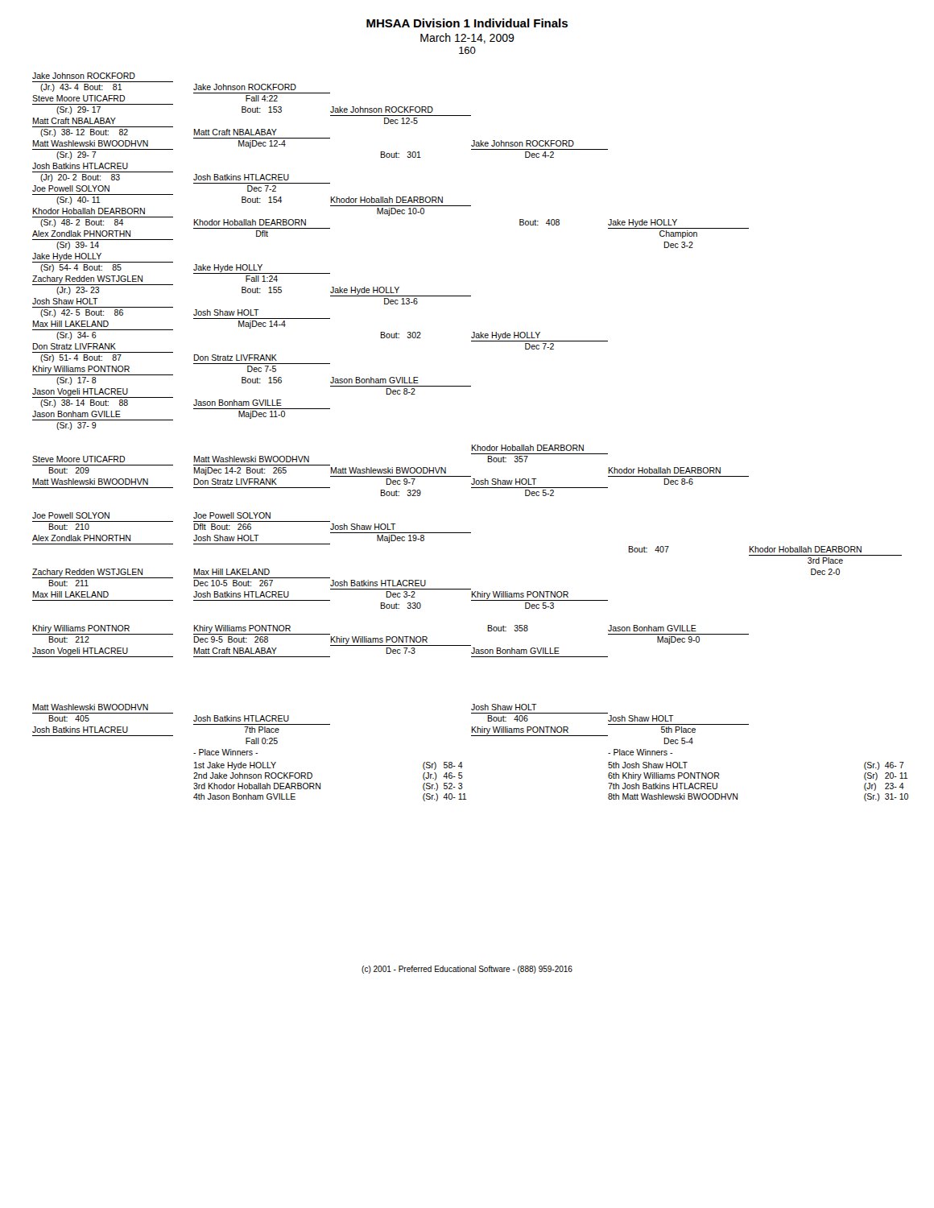MHSAA Division 1 Individual Finals
March 12-14, 2009
160
Jake Johnson ROCKFORD
(Jr.) 43- 4 Bout: 81
Steve Moore UTICAFRD
(Sr.) 29- 17
Matt Craft NBALABAY
(Sr.) 38- 12 Bout: 82
Matt Washlewski BWOODHVN
(Sr.) 29- 7
Josh Batkins HTLACREU
(Jr) 20- 2 Bout: 83
Joe Powell SOLYON
(Sr.) 40- 11
Khodor Hoballah DEARBORN
(Sr.) 48- 2 Bout: 84
Alex Zondlak PHNORTHN
(Sr) 39- 14
Jake Hyde HOLLY
(Sr) 54- 4 Bout: 85
Zachary Redden WSTJGLEN
(Jr.) 23- 23
Josh Shaw HOLT
(Sr.) 42- 5 Bout: 86
Max Hill LAKELAND
(Sr.) 34- 6
Don Stratz LIVFRANK
(Sr) 51- 4 Bout: 87
Khiry Williams PONTNOR
(Sr.) 17- 8
Jason Vogeli HTLACREU
(Sr.) 38- 14 Bout: 88
Jason Bonham GVILLE
(Sr.) 37- 9
Jake Johnson ROCKFORD
Fall 4:22
Bout: 153
Matt Craft NBALABAY
MajDec 12-4
Josh Batkins HTLACREU
Dec 7-2
Bout: 154
Khodor Hoballah DEARBORN
Dflt
Jake Hyde HOLLY
Fall 1:24
Bout: 155
Josh Shaw HOLT
MajDec 14-4
Don Stratz LIVFRANK
Dec 7-5
Bout: 156
Jason Bonham GVILLE
MajDec 11-0
Jake Johnson ROCKFORD
Dec 12-5
Bout: 301
Khodor Hoballah DEARBORN
MajDec 10-0
Jake Hyde HOLLY
Dec 13-6
Bout: 302
Jason Bonham GVILLE
Dec 8-2
Jake Johnson ROCKFORD
Dec 4-2
Bout: 408
Jake Hyde HOLLY
Dec 7-2
Jake Hyde HOLLY
Champion
Dec 3-2
Steve Moore UTICAFRD
Bout: 209
Matt Washlewski BWOODHVN
Joe Powell SOLYON
Bout: 210
Alex Zondlak PHNORTHN
Zachary Redden WSTJGLEN
Bout: 211
Max Hill LAKELAND
Khiry Williams PONTNOR
Bout: 212
Jason Vogeli HTLACREU
Matt Washlewski BWOODHVN
MajDec 14-2 Bout: 265
Don Stratz LIVFRANK
Joe Powell SOLYON
Dflt Bout: 266
Josh Shaw HOLT
Max Hill LAKELAND
Dec 10-5 Bout: 267
Josh Batkins HTLACREU
Khiry Williams PONTNOR
Dec 9-5 Bout: 268
Matt Craft NBALABAY
Matt Washlewski BWOODHVN
Dec 9-7
Bout: 329
Josh Shaw HOLT
MajDec 19-8
Josh Batkins HTLACREU
Dec 3-2
Bout: 330
Khiry Williams PONTNOR
Dec 7-3
Khodor Hoballah DEARBORN
Bout: 357
Josh Shaw HOLT
Dec 5-2
Khiry Williams PONTNOR
Dec 5-3
Bout: 358
Jason Bonham GVILLE
Khodor Hoballah DEARBORN
Dec 8-6
Bout: 407
Jason Bonham GVILLE
MajDec 9-0
Khodor Hoballah DEARBORN
3rd Place
Dec 2-0
Matt Washlewski BWOODHVN
Bout: 405
Josh Batkins HTLACREU
Josh Batkins HTLACREU
7th Place
Fall 0:25
Josh Shaw HOLT
Bout: 406
Khiry Williams PONTNOR
Josh Shaw HOLT
5th Place
Dec 5-4
- Place Winners -
| 1st Jake Hyde HOLLY | (Sr) | 58- 4 |
| 2nd Jake Johnson ROCKFORD | (Jr.) | 46- 5 |
| 3rd Khodor Hoballah DEARBORN | (Sr.) | 52- 3 |
| 4th Jason Bonham GVILLE | (Sr.) | 40- 11 |
- Place Winners -
| 5th Josh Shaw HOLT | (Sr.) | 46- 7 |
| 6th Khiry Williams PONTNOR | (Sr) | 20- 11 |
| 7th Josh Batkins HTLACREU | (Jr) | 23- 4 |
| 8th Matt Washlewski BWOODHVN | (Sr.) | 31- 10 |
(c) 2001 - Preferred Educational Software - (888) 959-2016